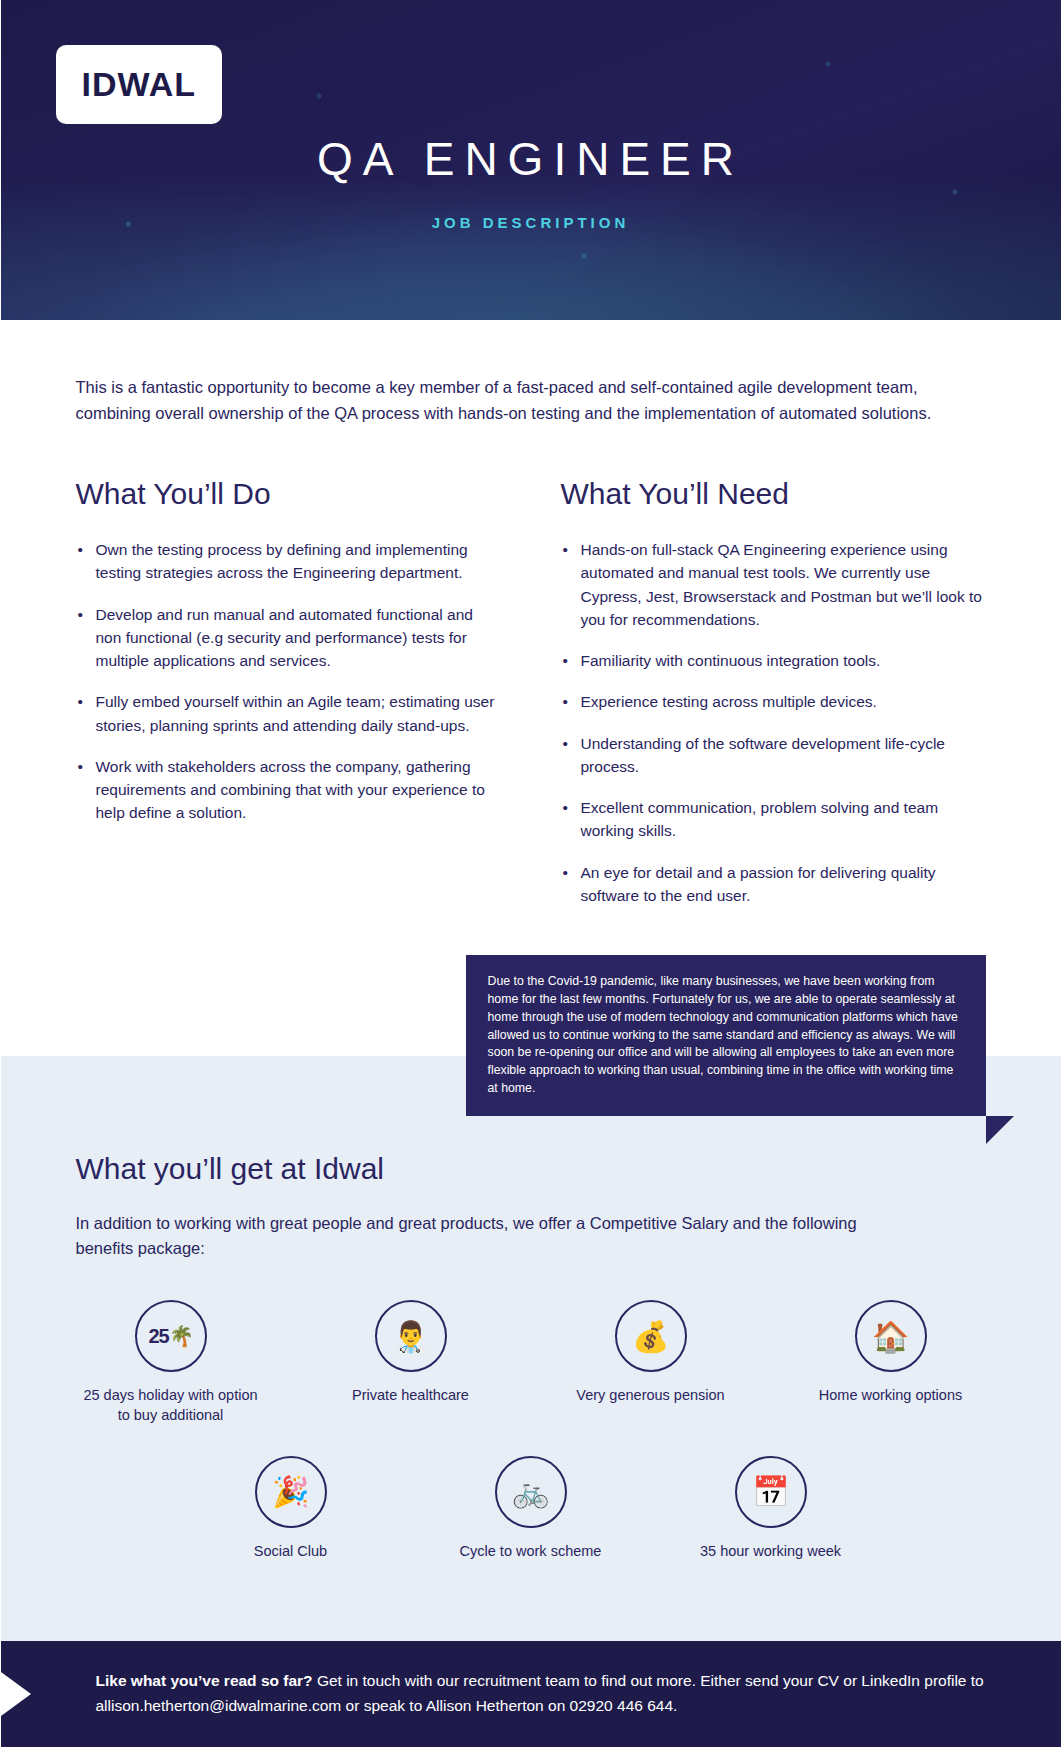IDWAL
QA ENGINEER
JOB DESCRIPTION
This is a fantastic opportunity to become a key member of a fast-paced and self-contained agile development team, combining overall ownership of the QA process with hands-on testing and the implementation of automated solutions.
What You’ll Do
Own the testing process by defining and implementing testing strategies across the Engineering department.
Develop and run manual and automated functional and non functional (e.g security and performance) tests for multiple applications and services.
Fully embed yourself within an Agile team; estimating user stories, planning sprints and attending daily stand-ups.
Work with stakeholders across the company, gathering requirements and combining that with your experience to help define a solution.
What You’ll Need
Hands-on full-stack QA Engineering experience using automated and manual test tools. We currently use Cypress, Jest, Browserstack and Postman but we’ll look to you for recommendations.
Familiarity with continuous integration tools.
Experience testing across multiple devices.
Understanding of the software development life-cycle process.
Excellent communication, problem solving and team working skills.
An eye for detail and a passion for delivering quality software to the end user.
Due to the Covid-19 pandemic, like many businesses, we have been working from home for the last few months. Fortunately for us, we are able to operate seamlessly at home through the use of modern technology and communication platforms which have allowed us to continue working to the same standard and efficiency as always. We will soon be re-opening our office and will be allowing all employees to take an even more flexible approach to working than usual, combining time in the office with working time at home.
What you’ll get at Idwal
In addition to working with great people and great products, we offer a Competitive Salary and the following benefits package:
25🌴
25 days holiday with option to buy additional
👨‍⚕️
Private healthcare
💰
Very generous pension
🏠
Home working options
🎉
Social Club
🚲
Cycle to work scheme
📅
35 hour working week
Like what you’ve read so far? Get in touch with our recruitment team to find out more. Either send your CV or LinkedIn profile to allison.hetherton@idwalmarine.com or speak to Allison Hetherton on 02920 446 644.